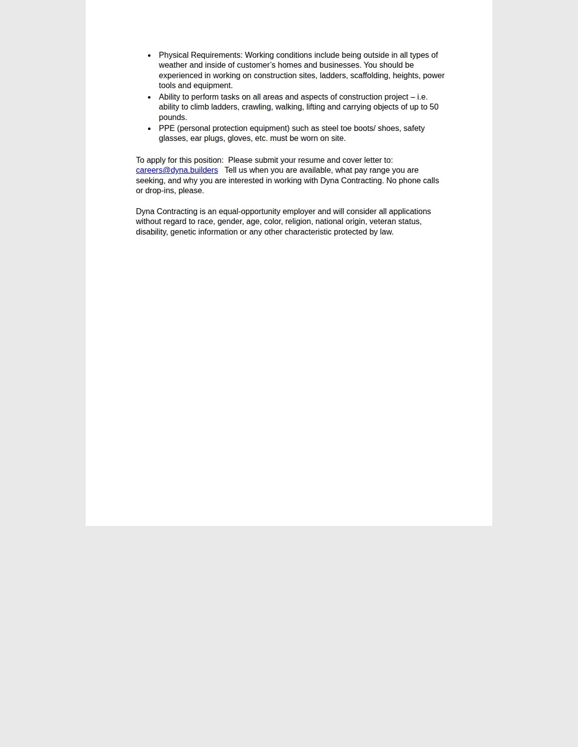Physical Requirements: Working conditions include being outside in all types of weather and inside of customer’s homes and businesses. You should be experienced in working on construction sites, ladders, scaffolding, heights, power tools and equipment.
Ability to perform tasks on all areas and aspects of construction project – i.e. ability to climb ladders, crawling, walking, lifting and carrying objects of up to 50 pounds.
PPE (personal protection equipment) such as steel toe boots/ shoes, safety glasses, ear plugs, gloves, etc. must be worn on site.
To apply for this position: Please submit your resume and cover letter to:
careers@dyna.builders Tell us when you are available, what pay range you are seeking, and why you are interested in working with Dyna Contracting. No phone calls or drop-ins, please.
Dyna Contracting is an equal-opportunity employer and will consider all applications without regard to race, gender, age, color, religion, national origin, veteran status, disability, genetic information or any other characteristic protected by law.